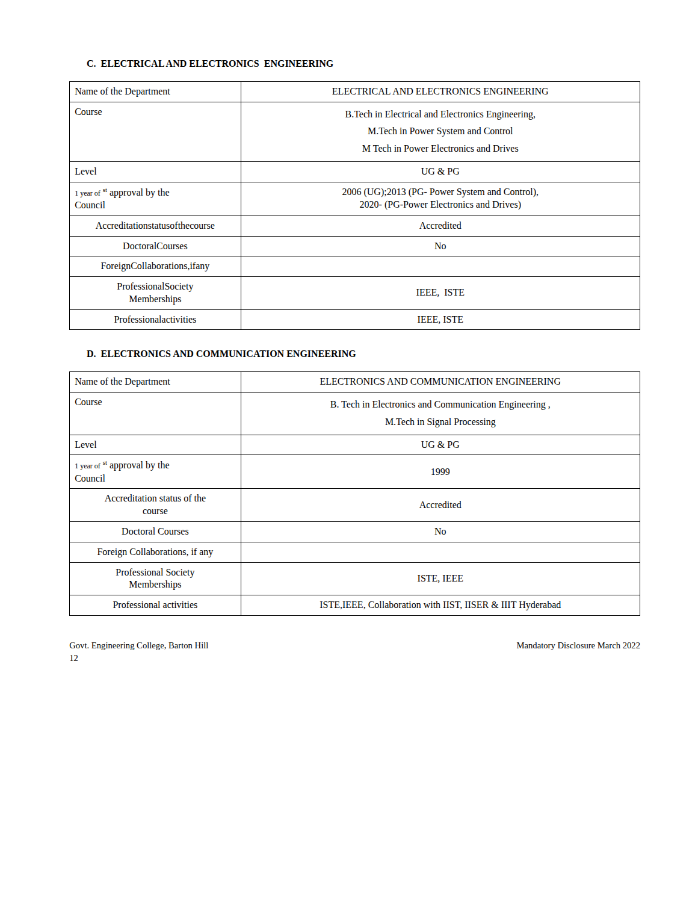C. ELECTRICAL AND ELECTRONICS ENGINEERING
| Name of the Department | ELECTRICAL AND ELECTRONICS ENGINEERING |
| Course | B.Tech in Electrical and Electronics Engineering, M.Tech in Power System and Control M Tech in Power Electronics and Drives |
| Level | UG & PG |
| 1 year of st approval by the Council | 2006 (UG);2013 (PG- Power System and Control), 2020- (PG-Power Electronics and Drives) |
| Accreditationstatusofthecourse | Accredited |
| DoctoralCourses | No |
| ForeignCollaborations,ifany | |
| ProfessionalSociety Memberships | IEEE, ISTE |
| Professionalactivities | IEEE, ISTE |
D. ELECTRONICS AND COMMUNICATION ENGINEERING
| Name of the Department | ELECTRONICS AND COMMUNICATION ENGINEERING |
| Course | B. Tech in Electronics and Communication Engineering , M.Tech in Signal Processing |
| Level | UG & PG |
| 1 year of st approval by the Council | 1999 |
| Accreditation status of the course | Accredited |
| Doctoral Courses | No |
| Foreign Collaborations, if any | |
| Professional Society Memberships | ISTE, IEEE |
| Professional activities | ISTE,IEEE, Collaboration with IIST, IISER & IIIT Hyderabad |
Govt. Engineering College, Barton Hill Mandatory Disclosure March 2022
12